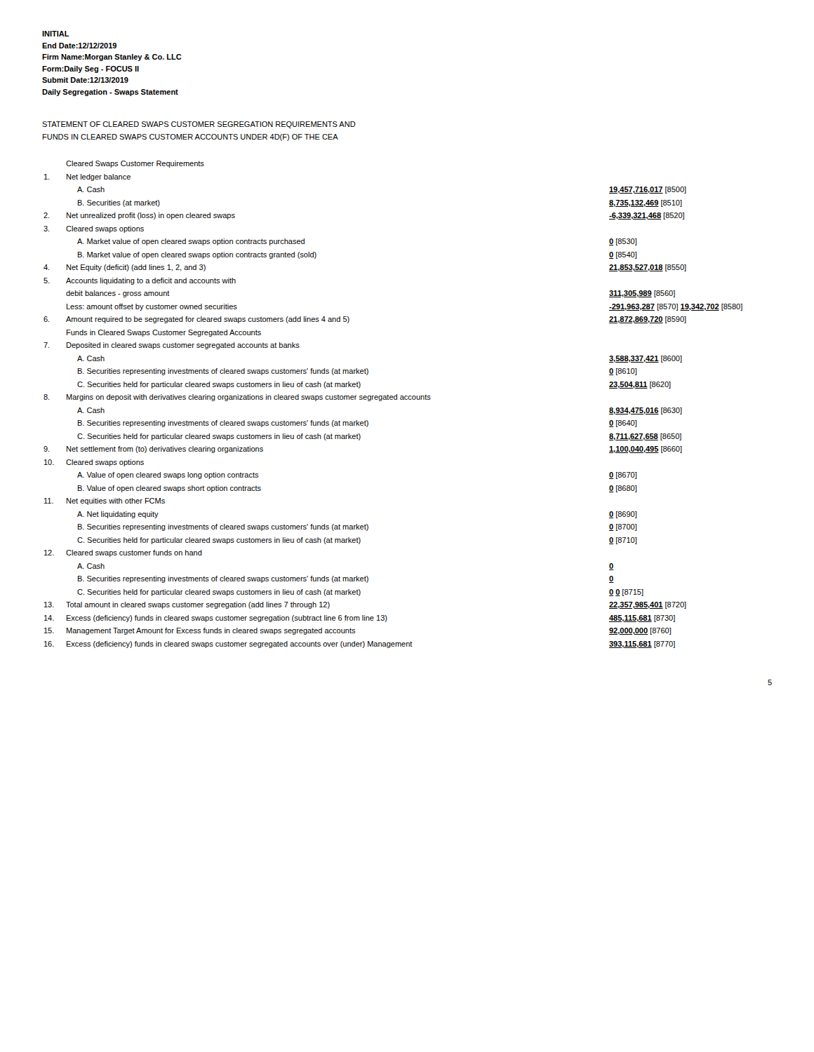INITIAL
End Date:12/12/2019
Firm Name:Morgan Stanley & Co. LLC
Form:Daily Seg - FOCUS II
Submit Date:12/13/2019
Daily Segregation - Swaps Statement
STATEMENT OF CLEARED SWAPS CUSTOMER SEGREGATION REQUIREMENTS AND
FUNDS IN CLEARED SWAPS CUSTOMER ACCOUNTS UNDER 4D(F) OF THE CEA
| | Cleared Swaps Customer Requirements | |
| 1. | Net ledger balance | |
| | A. Cash | 19,457,716,017 [8500] |
| | B. Securities (at market) | 8,735,132,469 [8510] |
| 2. | Net unrealized profit (loss) in open cleared swaps | -6,339,321,468 [8520] |
| 3. | Cleared swaps options | |
| | A. Market value of open cleared swaps option contracts purchased | 0 [8530] |
| | B. Market value of open cleared swaps option contracts granted (sold) | 0 [8540] |
| 4. | Net Equity (deficit) (add lines 1, 2, and 3) | 21,853,527,018 [8550] |
| 5. | Accounts liquidating to a deficit and accounts with | |
| | debit balances - gross amount | 311,305,989 [8560] |
| | Less: amount offset by customer owned securities | -291,963,287 [8570] 19,342,702 [8580] |
| 6. | Amount required to be segregated for cleared swaps customers (add lines 4 and 5) | 21,872,869,720 [8590] |
| | Funds in Cleared Swaps Customer Segregated Accounts | |
| 7. | Deposited in cleared swaps customer segregated accounts at banks | |
| | A. Cash | 3,588,337,421 [8600] |
| | B. Securities representing investments of cleared swaps customers' funds (at market) | 0 [8610] |
| | C. Securities held for particular cleared swaps customers in lieu of cash (at market) | 23,504,811 [8620] |
| 8. | Margins on deposit with derivatives clearing organizations in cleared swaps customer segregated accounts | |
| | A. Cash | 8,934,475,016 [8630] |
| | B. Securities representing investments of cleared swaps customers' funds (at market) | 0 [8640] |
| | C. Securities held for particular cleared swaps customers in lieu of cash (at market) | 8,711,627,658 [8650] |
| 9. | Net settlement from (to) derivatives clearing organizations | 1,100,040,495 [8660] |
| 10. | Cleared swaps options | |
| | A. Value of open cleared swaps long option contracts | 0 [8670] |
| | B. Value of open cleared swaps short option contracts | 0 [8680] |
| 11. | Net equities with other FCMs | |
| | A. Net liquidating equity | 0 [8690] |
| | B. Securities representing investments of cleared swaps customers' funds (at market) | 0 [8700] |
| | C. Securities held for particular cleared swaps customers in lieu of cash (at market) | 0 [8710] |
| 12. | Cleared swaps customer funds on hand | |
| | A. Cash | 0 |
| | B. Securities representing investments of cleared swaps customers' funds (at market) | 0 |
| | C. Securities held for particular cleared swaps customers in lieu of cash (at market) | 0 0 [8715] |
| 13. | Total amount in cleared swaps customer segregation (add lines 7 through 12) | 22,357,985,401 [8720] |
| 14. | Excess (deficiency) funds in cleared swaps customer segregation (subtract line 6 from line 13) | 485,115,681 [8730] |
| 15. | Management Target Amount for Excess funds in cleared swaps segregated accounts | 92,000,000 [8760] |
| 16. | Excess (deficiency) funds in cleared swaps customer segregated accounts over (under) Management | 393,115,681 [8770] |
5